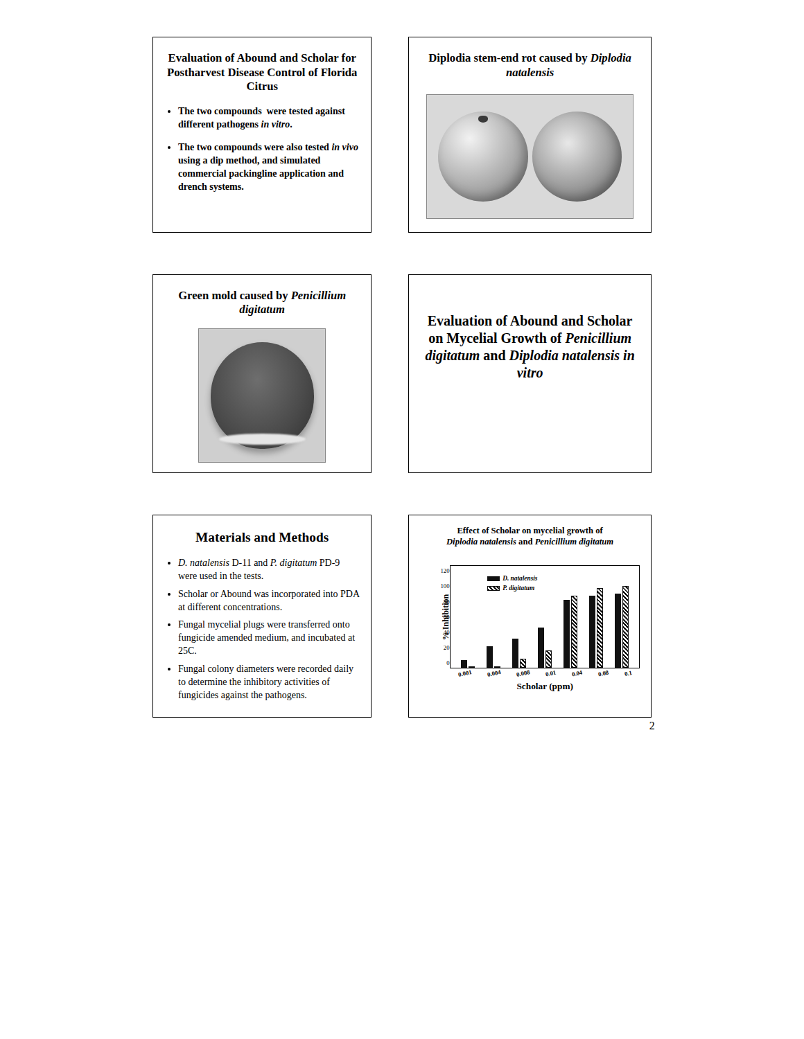Evaluation of Abound and Scholar for Postharvest Disease Control of Florida Citrus
The two compounds were tested against different pathogens in vitro.
The two compounds were also tested in vivo using a dip method, and simulated commercial packingline application and drench systems.
Diplodia stem-end rot caused by Diplodia natalensis
Green mold caused by Penicillium digitatum
Evaluation of Abound and Scholar on Mycelial Growth of Penicillium digitatum and Diplodia natalensis in vitro
Materials and Methods
D. natalensis D-11 and P. digitatum PD-9 were used in the tests.
Scholar or Abound was incorporated into PDA at different concentrations.
Fungal mycelial plugs were transferred onto fungicide amended medium, and incubated at 25C.
Fungal colony diameters were recorded daily to determine the inhibitory activities of fungicides against the pathogens.
Effect of Scholar on mycelial growth of
Diplodia natalensis and Penicillium digitatum
% Inhibition
120 100 80 60 40 20 0
D. natalensis
P. digitatum
0.001 0.004 0.008 0.01 0.04 0.08 0.1
Scholar (ppm)
2